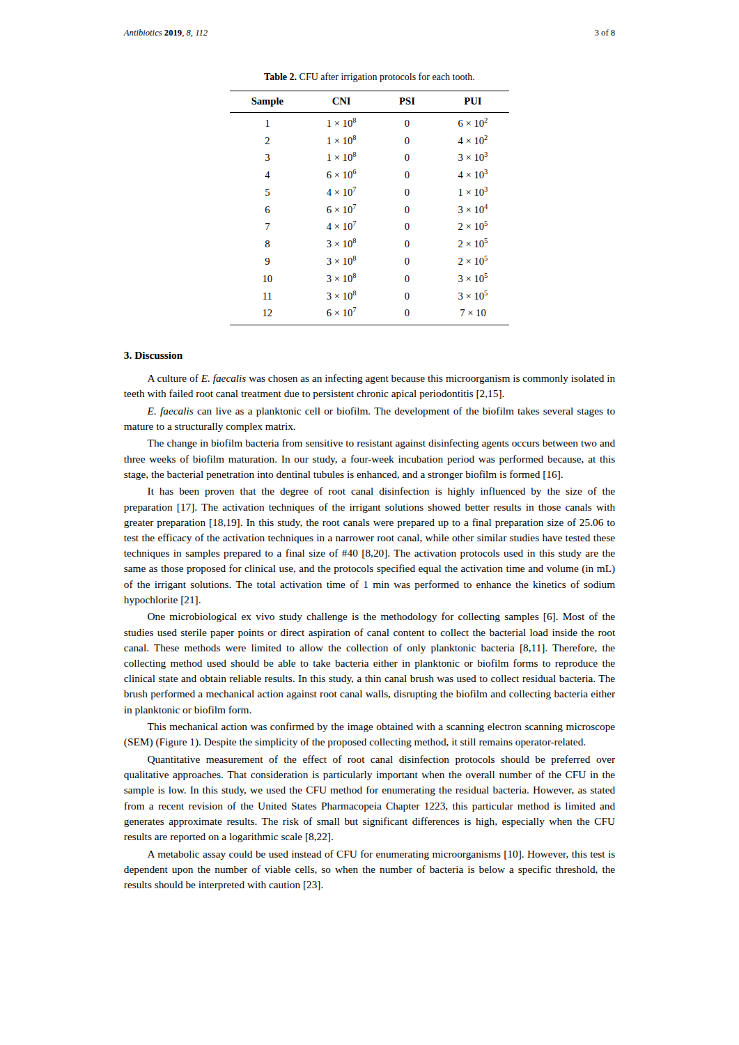Antibiotics 2019, 8, 112 3 of 8
Table 2. CFU after irrigation protocols for each tooth.
| Sample | CNI | PSI | PUI |
| --- | --- | --- | --- |
| 1 | 1 × 10 8 | 0 | 6 × 10 2 |
| 2 | 1 × 10 8 | 0 | 4 × 10 2 |
| 3 | 1 × 10 8 | 0 | 3 × 10 3 |
| 4 | 6 × 10 6 | 0 | 4 × 10 3 |
| 5 | 4 × 10 7 | 0 | 1 × 10 3 |
| 6 | 6 × 10 7 | 0 | 3 × 10 4 |
| 7 | 4 × 10 7 | 0 | 2 × 10 5 |
| 8 | 3 × 10 8 | 0 | 2 × 10 5 |
| 9 | 3 × 10 8 | 0 | 2 × 10 5 |
| 10 | 3 × 10 8 | 0 | 3 × 10 5 |
| 11 | 3 × 10 8 | 0 | 3 × 10 5 |
| 12 | 6 × 10 7 | 0 | 7 × 10 |
3. Discussion
A culture of E. faecalis was chosen as an infecting agent because this microorganism is commonly isolated in teeth with failed root canal treatment due to persistent chronic apical periodontitis [2,15].
E. faecalis can live as a planktonic cell or biofilm. The development of the biofilm takes several stages to mature to a structurally complex matrix.
The change in biofilm bacteria from sensitive to resistant against disinfecting agents occurs between two and three weeks of biofilm maturation. In our study, a four-week incubation period was performed because, at this stage, the bacterial penetration into dentinal tubules is enhanced, and a stronger biofilm is formed [16].
It has been proven that the degree of root canal disinfection is highly influenced by the size of the preparation [17]. The activation techniques of the irrigant solutions showed better results in those canals with greater preparation [18,19]. In this study, the root canals were prepared up to a final preparation size of 25.06 to test the efficacy of the activation techniques in a narrower root canal, while other similar studies have tested these techniques in samples prepared to a final size of #40 [8,20]. The activation protocols used in this study are the same as those proposed for clinical use, and the protocols specified equal the activation time and volume (in mL) of the irrigant solutions. The total activation time of 1 min was performed to enhance the kinetics of sodium hypochlorite [21].
One microbiological ex vivo study challenge is the methodology for collecting samples [6]. Most of the studies used sterile paper points or direct aspiration of canal content to collect the bacterial load inside the root canal. These methods were limited to allow the collection of only planktonic bacteria [8,11]. Therefore, the collecting method used should be able to take bacteria either in planktonic or biofilm forms to reproduce the clinical state and obtain reliable results. In this study, a thin canal brush was used to collect residual bacteria. The brush performed a mechanical action against root canal walls, disrupting the biofilm and collecting bacteria either in planktonic or biofilm form.
This mechanical action was confirmed by the image obtained with a scanning electron scanning microscope (SEM) (Figure 1). Despite the simplicity of the proposed collecting method, it still remains operator-related.
Quantitative measurement of the effect of root canal disinfection protocols should be preferred over qualitative approaches. That consideration is particularly important when the overall number of the CFU in the sample is low. In this study, we used the CFU method for enumerating the residual bacteria. However, as stated from a recent revision of the United States Pharmacopeia Chapter 1223, this particular method is limited and generates approximate results. The risk of small but significant differences is high, especially when the CFU results are reported on a logarithmic scale [8,22].
A metabolic assay could be used instead of CFU for enumerating microorganisms [10]. However, this test is dependent upon the number of viable cells, so when the number of bacteria is below a specific threshold, the results should be interpreted with caution [23].